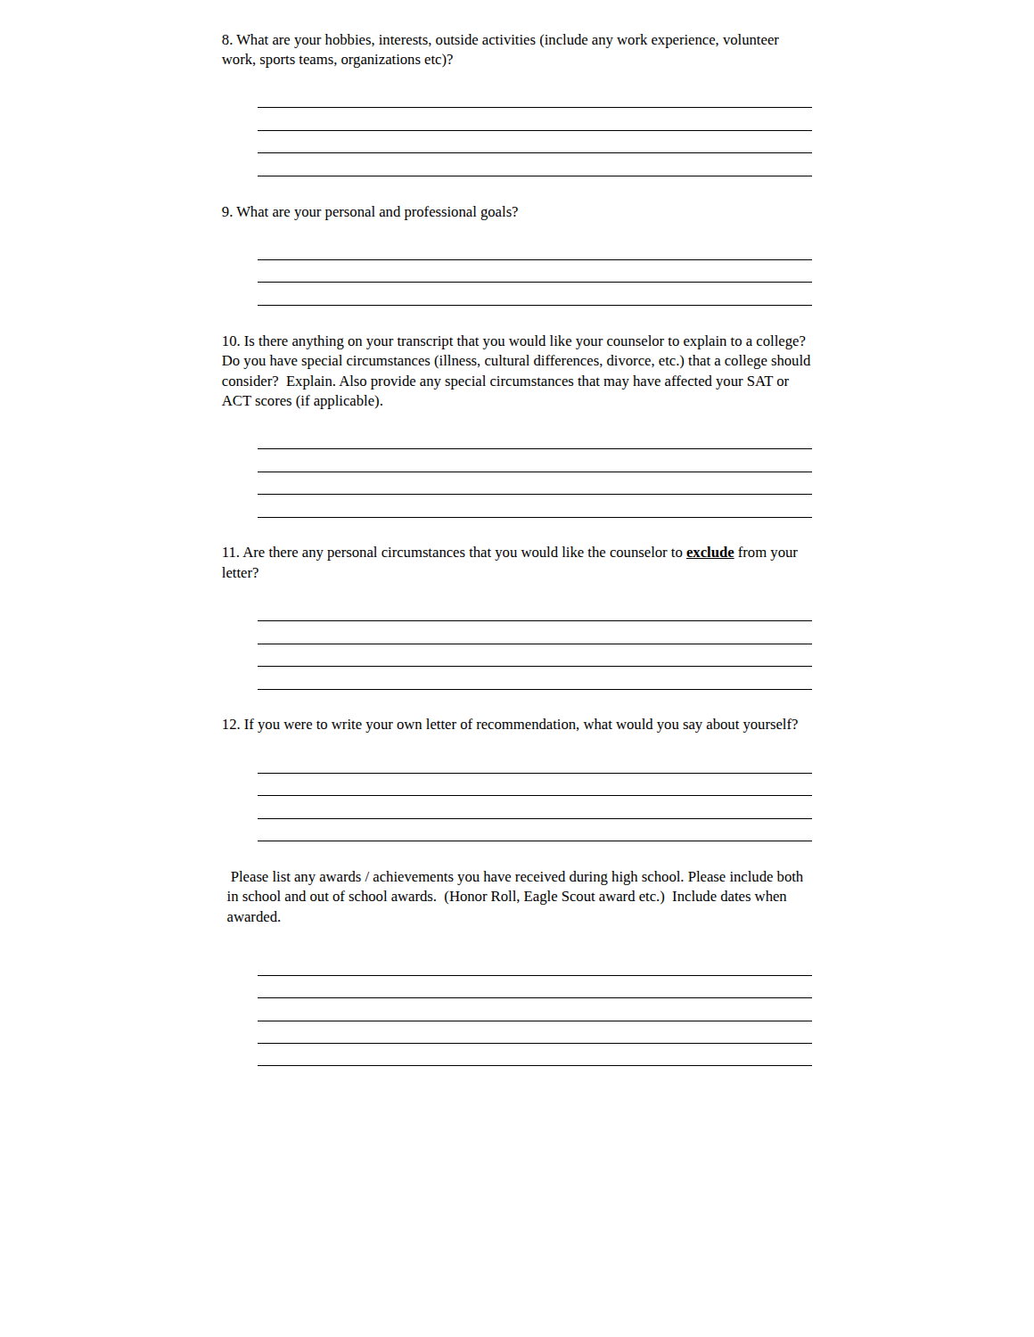8. What are your hobbies, interests, outside activities (include any work experience, volunteer work, sports teams, organizations etc)?
9. What are your personal and professional goals?
10. Is there anything on your transcript that you would like your counselor to explain to a college? Do you have special circumstances (illness, cultural differences, divorce, etc.) that a college should consider? Explain. Also provide any special circumstances that may have affected your SAT or ACT scores (if applicable).
11. Are there any personal circumstances that you would like the counselor to exclude from your letter?
12. If you were to write your own letter of recommendation, what would you say about yourself?
Please list any awards / achievements you have received during high school. Please include both in school and out of school awards. (Honor Roll, Eagle Scout award etc.) Include dates when awarded.